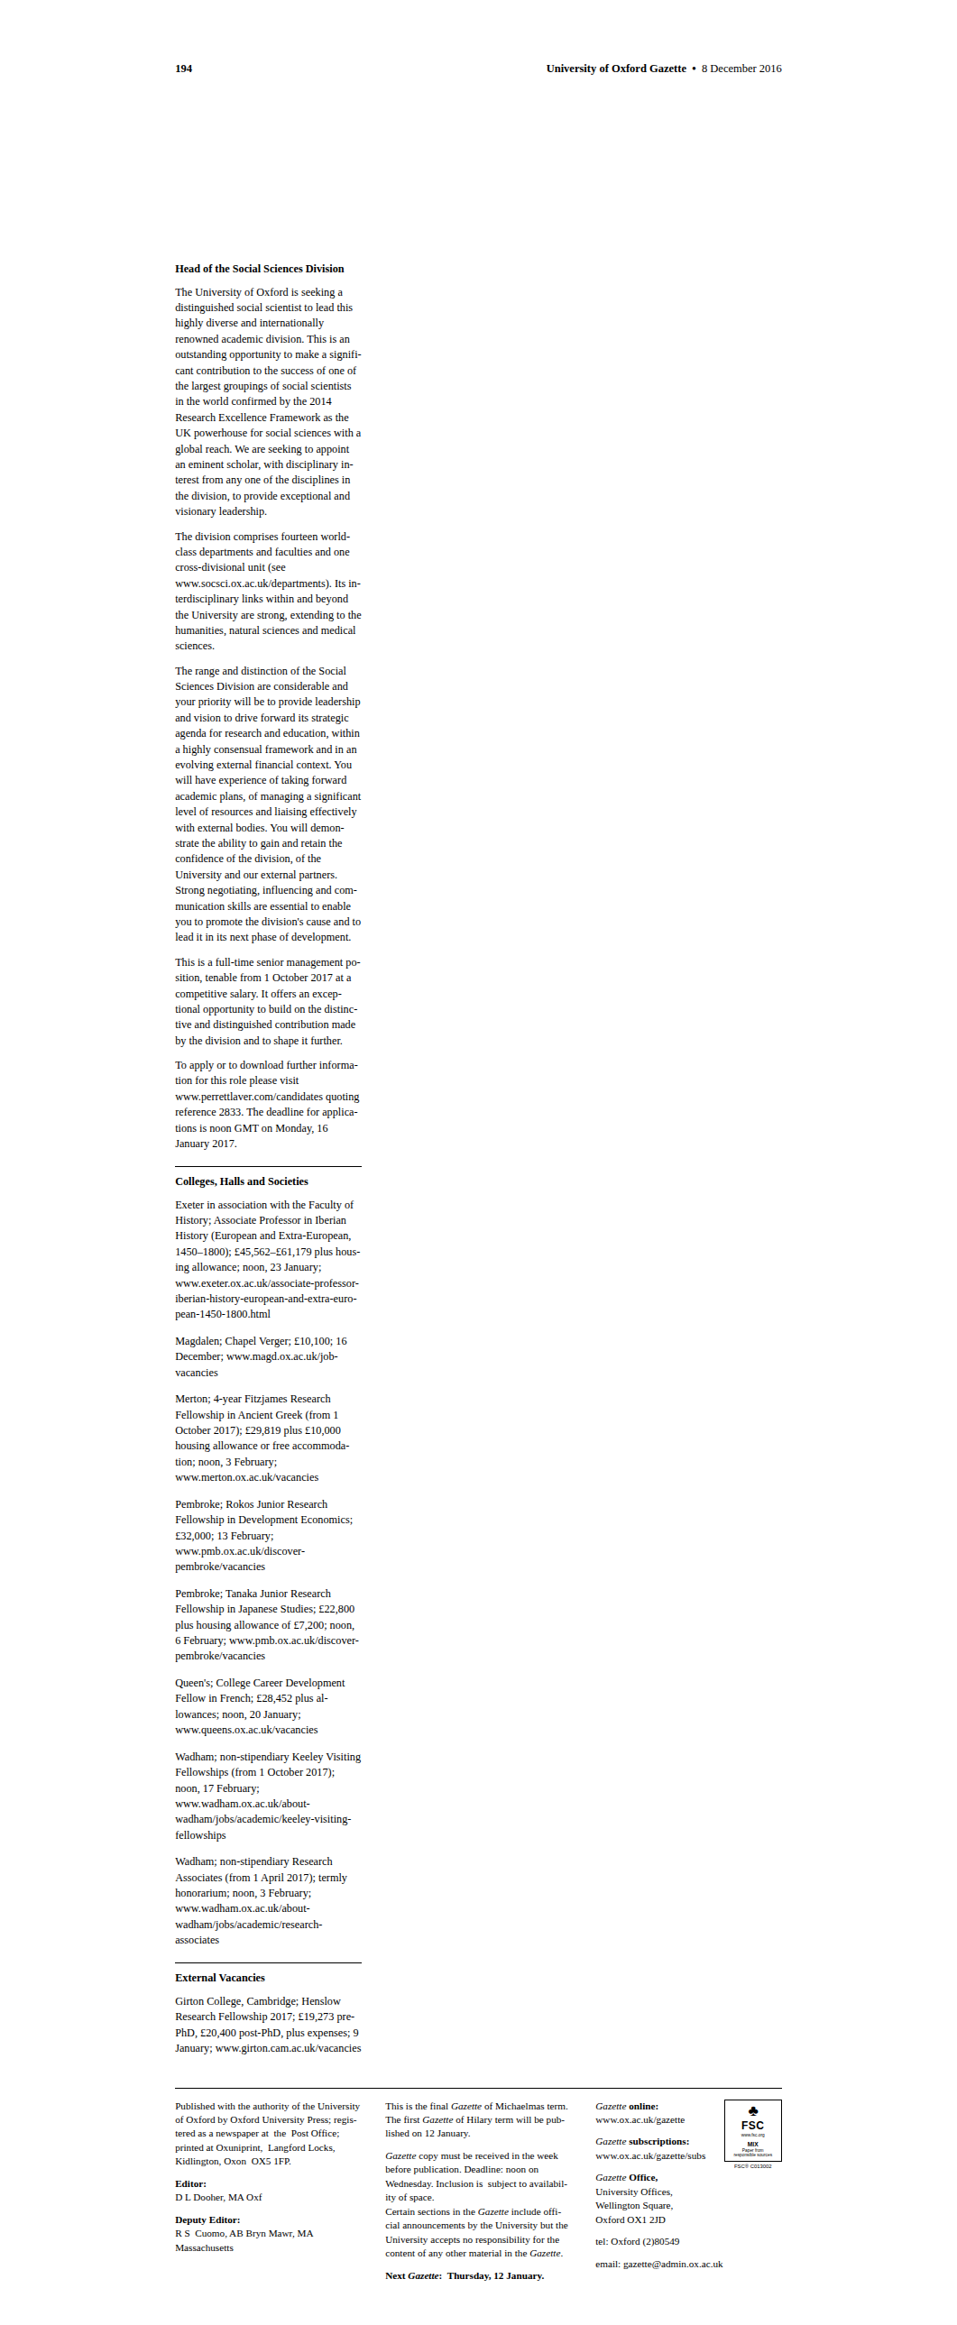194
University of Oxford Gazette • 8 December 2016
Head of the Social Sciences Division
The University of Oxford is seeking a distinguished social scientist to lead this highly diverse and internationally renowned academic division. This is an outstanding opportunity to make a significant contribution to the success of one of the largest groupings of social scientists in the world confirmed by the 2014 Research Excellence Framework as the UK powerhouse for social sciences with a global reach. We are seeking to appoint an eminent scholar, with disciplinary interest from any one of the disciplines in the division, to provide exceptional and visionary leadership.
The division comprises fourteen world-class departments and faculties and one cross-divisional unit (see www.socsci.ox.ac.uk/departments). Its interdisciplinary links within and beyond the University are strong, extending to the humanities, natural sciences and medical sciences.
The range and distinction of the Social Sciences Division are considerable and your priority will be to provide leadership and vision to drive forward its strategic agenda for research and education, within a highly consensual framework and in an evolving external financial context. You will have experience of taking forward academic plans, of managing a significant level of resources and liaising effectively with external bodies. You will demonstrate the ability to gain and retain the confidence of the division, of the University and our external partners. Strong negotiating, influencing and communication skills are essential to enable you to promote the division's cause and to lead it in its next phase of development.
This is a full-time senior management position, tenable from 1 October 2017 at a competitive salary. It offers an exceptional opportunity to build on the distinctive and distinguished contribution made by the division and to shape it further.
To apply or to download further information for this role please visit www.perrettlaver.com/candidates quoting reference 2833. The deadline for applications is noon GMT on Monday, 16 January 2017.
Colleges, Halls and Societies
Exeter in association with the Faculty of History; Associate Professor in Iberian History (European and Extra-European, 1450–1800); £45,562–£61,179 plus housing allowance; noon, 23 January; www.exeter.ox.ac.uk/associate-professor-iberian-history-european-and-extra-european-1450-1800.html
Magdalen; Chapel Verger; £10,100; 16 December; www.magd.ox.ac.uk/job-vacancies
Merton; 4-year Fitzjames Research Fellowship in Ancient Greek (from 1 October 2017); £29,819 plus £10,000 housing allowance or free accommodation; noon, 3 February; www.merton.ox.ac.uk/vacancies
Pembroke; Rokos Junior Research Fellowship in Development Economics; £32,000; 13 February; www.pmb.ox.ac.uk/discover-pembroke/vacancies
Pembroke; Tanaka Junior Research Fellowship in Japanese Studies; £22,800 plus housing allowance of £7,200; noon, 6 February; www.pmb.ox.ac.uk/discover-pembroke/vacancies
Queen's; College Career Development Fellow in French; £28,452 plus allowances; noon, 20 January; www.queens.ox.ac.uk/vacancies
Wadham; non-stipendiary Keeley Visiting Fellowships (from 1 October 2017); noon, 17 February; www.wadham.ox.ac.uk/about-wadham/jobs/academic/keeley-visiting-fellowships
Wadham; non-stipendiary Research Associates (from 1 April 2017); termly honorarium; noon, 3 February; www.wadham.ox.ac.uk/about-wadham/jobs/academic/research-associates
External Vacancies
Girton College, Cambridge; Henslow Research Fellowship 2017; £19,273 pre-PhD, £20,400 post-PhD, plus expenses; 9 January; www.girton.cam.ac.uk/vacancies
Published with the authority of the University of Oxford by Oxford University Press; registered as a newspaper at the Post Office; printed at Oxuniprint, Langford Locks, Kidlington, Oxon OX5 1FP.
Editor:
D L Dooher, MA Oxf
Deputy Editor:
R S Cuomo, AB Bryn Mawr, MA Massachusetts
This is the final Gazette of Michaelmas term. The first Gazette of Hilary term will be published on 12 January.
Gazette copy must be received in the week before publication. Deadline: noon on Wednesday. Inclusion is subject to availability of space.
Certain sections in the Gazette include official announcements by the University but the University accepts no responsibility for the content of any other material in the Gazette.
Next Gazette: Thursday, 12 January.
♣
FSC
www.fsc.org
MIX
Paper from
responsible sources
FSC® C013002
Gazette online: www.ox.ac.uk/gazette
Gazette subscriptions: www.ox.ac.uk/gazette/subs
Gazette Office,
University Offices,
Wellington Square,
Oxford OX1 2JD
tel: Oxford (2)80549
email: gazette@admin.ox.ac.uk